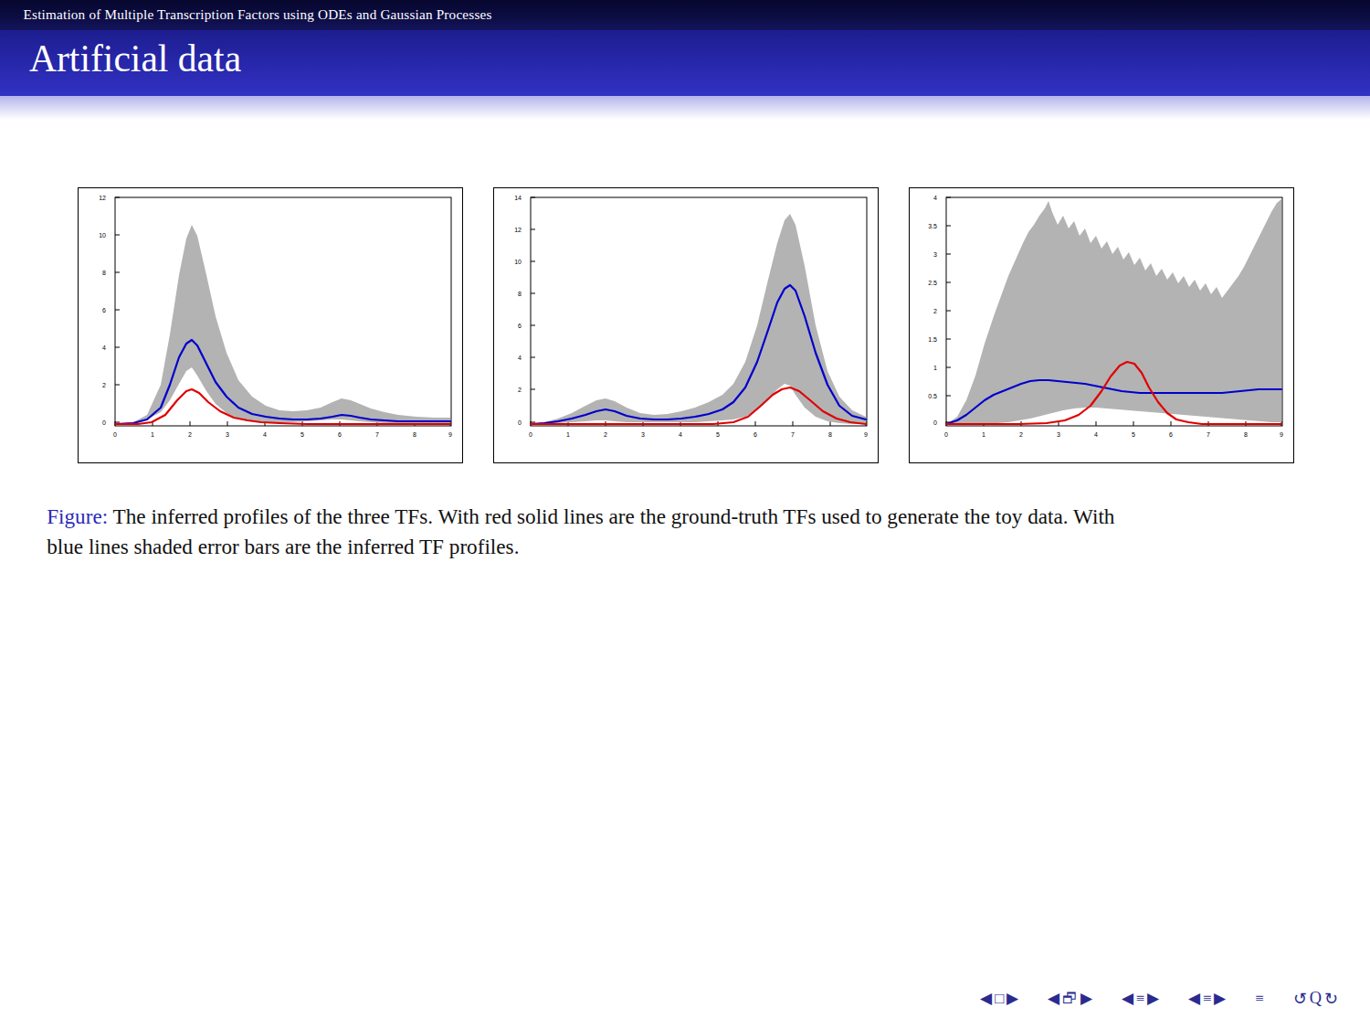Estimation of Multiple Transcription Factors using ODEs and Gaussian Processes
Artificial data
12 10 8 6 4 2 0 0 1 2 3 4 5 6 7 8 9
14 12 10 8 6 4 2 0 0 1 2 3 4 5 6 7 8 9
4 3.5 3 2.5 2 1.5 1 0.5 0 0 1 2 3 4 5 6 7 8 9
Figure: The inferred profiles of the three TFs. With red solid lines are the ground-truth TFs used to generate the toy data. With blue lines shaded error bars are the inferred TF profiles.
◀□▶ ◀🗗▶ ◀≡▶ ◀≡▶ ≡ ↺Q↻